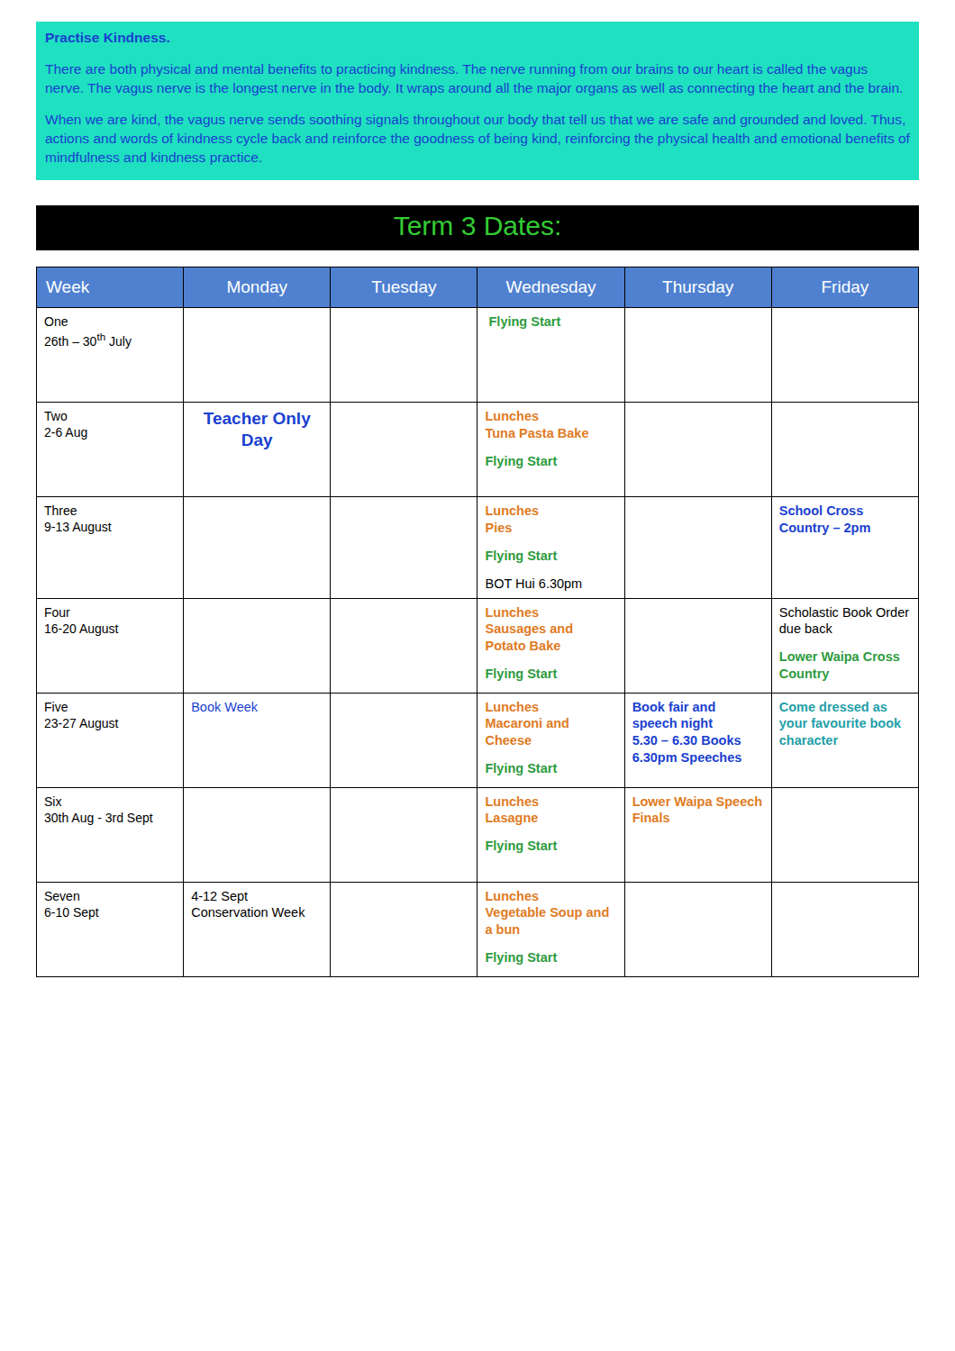Practise Kindness.
There are both physical and mental benefits to practicing kindness. The nerve running from our brains to our heart is called the vagus nerve. The vagus nerve is the longest nerve in the body. It wraps around all the major organs as well as connecting the heart and the brain.
When we are kind, the vagus nerve sends soothing signals throughout our body that tell us that we are safe and grounded and loved. Thus, actions and words of kindness cycle back and reinforce the goodness of being kind, reinforcing the physical health and emotional benefits of mindfulness and kindness practice.
Term 3 Dates:
| Week | Monday | Tuesday | Wednesday | Thursday | Friday |
| --- | --- | --- | --- | --- | --- |
| One 26th – 30 th July | | | Flying Start | | |
| Two 2-6 Aug | Teacher Only Day | | Lunches Tuna Pasta Bake Flying Start | | |
| Three 9-13 August | | | Lunches Pies Flying Start BOT Hui 6.30pm | | School Cross Country – 2pm |
| Four 16-20 August | | | Lunches Sausages and Potato Bake Flying Start | | Scholastic Book Order due back Lower Waipa Cross Country |
| Five 23-27 August | Book Week | | Lunches Macaroni and Cheese Flying Start | Book fair and speech night 5.30 – 6.30 Books 6.30pm Speeches | Come dressed as your favourite book character |
| Six 30th Aug - 3rd Sept | | | Lunches Lasagne Flying Start | Lower Waipa Speech Finals | |
| Seven 6-10 Sept | 4-12 Sept Conservation Week | | Lunches Vegetable Soup and a bun Flying Start | | |